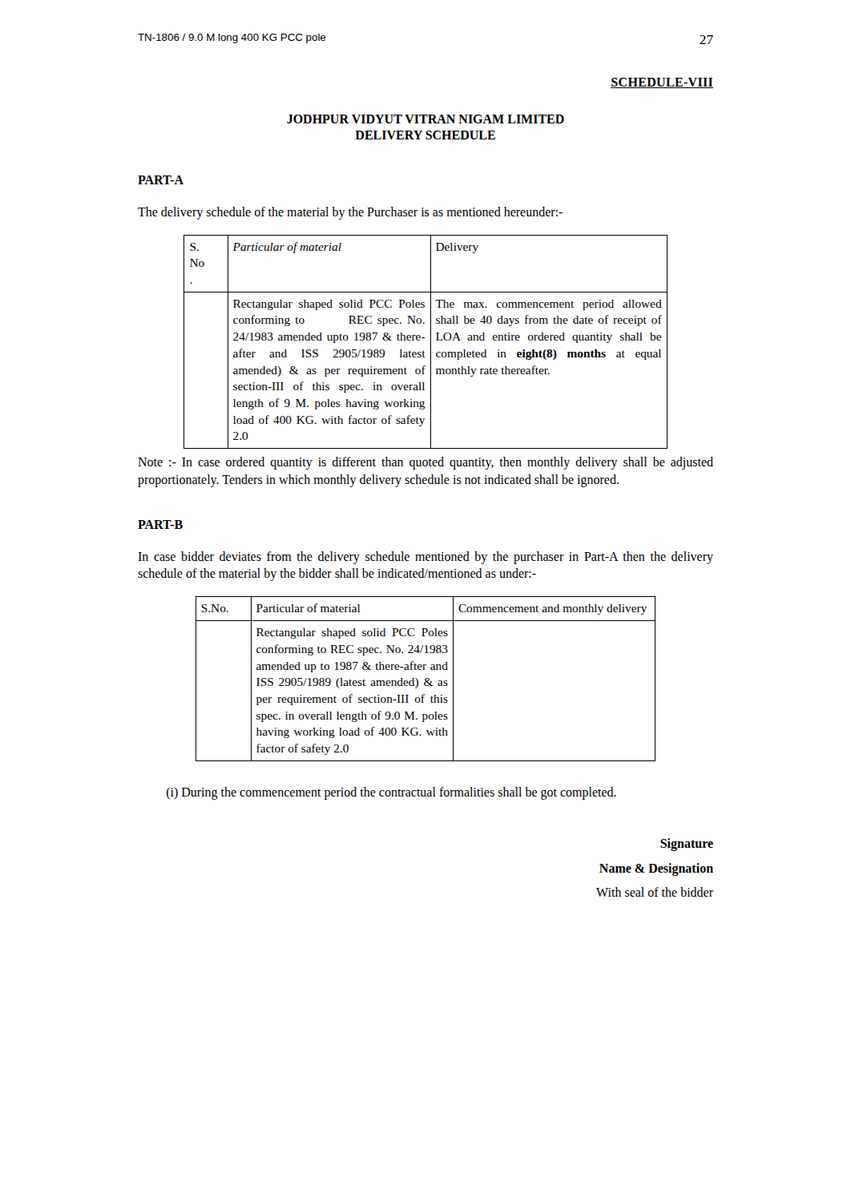TN-1806 / 9.0 M long 400 KG PCC pole 27
SCHEDULE-VIII
JODHPUR VIDYUT VITRAN NIGAM LIMITED
DELIVERY SCHEDULE
PART-A
The delivery schedule of the material by the Purchaser is as mentioned hereunder:-
| S. No . | Particular of material | Delivery |
| --- | --- | --- |
| | Rectangular shaped solid PCC Poles conforming to REC spec. No. 24/1983 amended upto 1987 & there-after and ISS 2905/1989 latest amended) & as per requirement of section-III of this spec. in overall length of 9 M. poles having working load of 400 KG. with factor of safety 2.0 | The max. commencement period allowed shall be 40 days from the date of receipt of LOA and entire ordered quantity shall be completed in eight(8) months at equal monthly rate thereafter. |
Note :- In case ordered quantity is different than quoted quantity, then monthly delivery shall be adjusted proportionately. Tenders in which monthly delivery schedule is not indicated shall be ignored.
PART-B
In case bidder deviates from the delivery schedule mentioned by the purchaser in Part-A then the delivery schedule of the material by the bidder shall be indicated/mentioned as under:-
| S.No. | Particular of material | Commencement and monthly delivery |
| --- | --- | --- |
| | Rectangular shaped solid PCC Poles conforming to REC spec. No. 24/1983 amended up to 1987 & there-after and ISS 2905/1989 (latest amended) & as per requirement of section-III of this spec. in overall length of 9.0 M. poles having working load of 400 KG. with factor of safety 2.0 | |
(i) During the commencement period the contractual formalities shall be got completed.
Signature
Name & Designation
With seal of the bidder